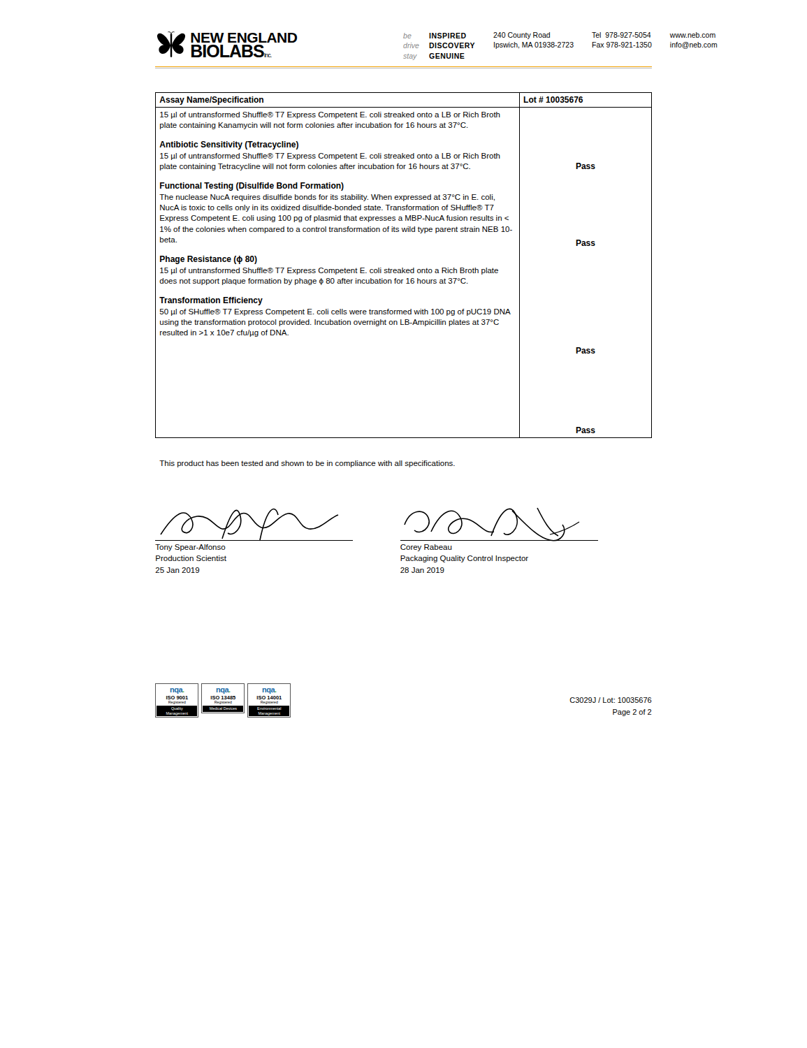NEW ENGLAND BIOLABSInc.
be INSPIRED
drive DISCOVERY
stay GENUINE
240 County Road
Ipswich, MA 01938-2723
Tel 978-927-5054
Fax 978-921-1350
www.neb.com
info@neb.com
| Assay Name/Specification | Lot # 10035676 |
| --- | --- |
| 15 µl of untransformed Shuffle® T7 Express Competent E. coli streaked onto a LB or Rich Broth plate containing Kanamycin will not form colonies after incubation for 16 hours at 37°C. Antibiotic Sensitivity (Tetracycline) 15 µl of untransformed Shuffle® T7 Express Competent E. coli streaked onto a LB or Rich Broth plate containing Tetracycline will not form colonies after incubation for 16 hours at 37°C. Functional Testing (Disulfide Bond Formation) The nuclease NucA requires disulfide bonds for its stability. When expressed at 37°C in E. coli, NucA is toxic to cells only in its oxidized disulfide-bonded state. Transformation of SHuffle® T7 Express Competent E. coli using 100 pg of plasmid that expresses a MBP-NucA fusion results in < 1% of the colonies when compared to a control transformation of its wild type parent strain NEB 10-beta. Phage Resistance (ϕ 80) 15 µl of untransformed Shuffle® T7 Express Competent E. coli streaked onto a Rich Broth plate does not support plaque formation by phage ϕ 80 after incubation for 16 hours at 37°C. Transformation Efficiency 50 µl of SHuffle® T7 Express Competent E. coli cells were transformed with 100 pg of pUC19 DNA using the transformation protocol provided. Incubation overnight on LB-Ampicillin plates at 37°C resulted in >1 x 10e7 cfu/µg of DNA. | Pass Pass Pass Pass |
This product has been tested and shown to be in compliance with all specifications.
Tony Spear-Alfonso
Production Scientist
25 Jan 2019
Corey Rabeau
Packaging Quality Control Inspector
28 Jan 2019
nqa.
ISO 9001
Registered
Quality
Management
nqa.
ISO 13485
Registered
Medical Devices
nqa.
ISO 14001
Registered
Environmental
Management
C3029J / Lot: 10035676
Page 2 of 2